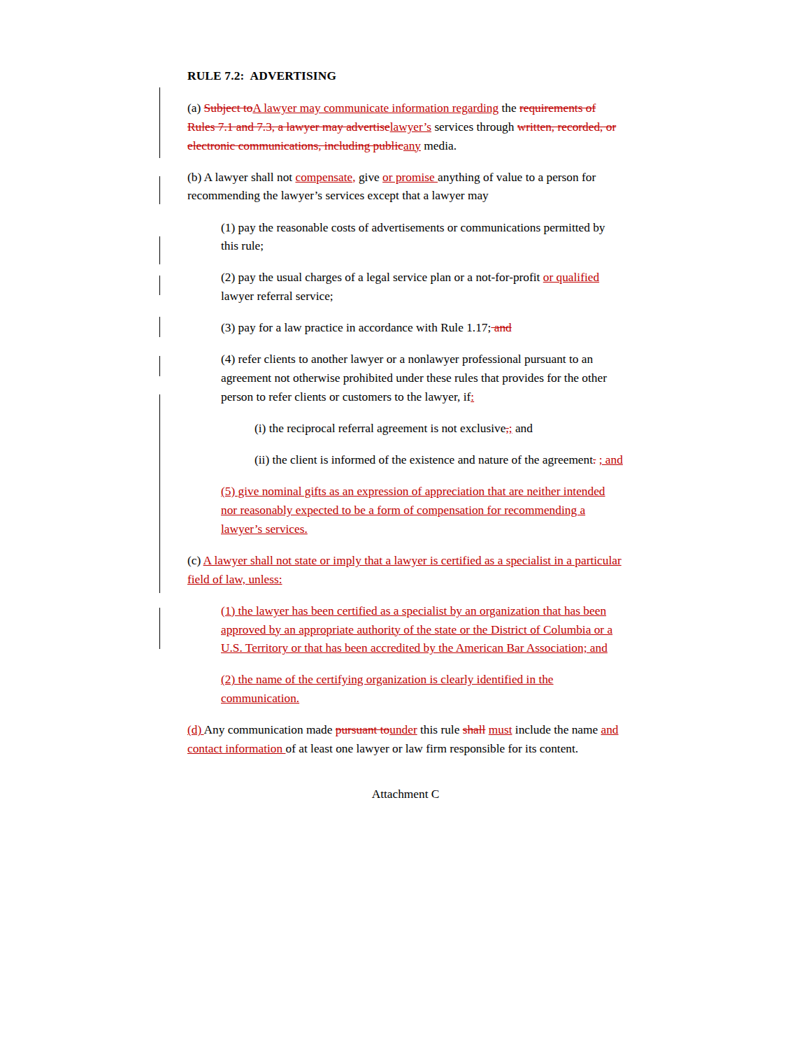RULE 7.2: ADVERTISING
(a) Subject toA lawyer may communicate information regarding the requirements of Rules 7.1 and 7.3, a lawyer may advertiselawyer’s services through written, recorded, or electronic communications, including publicany media.
(b) A lawyer shall not compensate, give or promise anything of value to a person for recommending the lawyer’s services except that a lawyer may
(1) pay the reasonable costs of advertisements or communications permitted by this rule;
(2) pay the usual charges of a legal service plan or a not-for-profit or qualified lawyer referral service;
(3) pay for a law practice in accordance with Rule 1.17; and
(4) refer clients to another lawyer or a nonlawyer professional pursuant to an agreement not otherwise prohibited under these rules that provides for the other person to refer clients or customers to the lawyer, if:
(i) the reciprocal referral agreement is not exclusive,; and
(ii) the client is informed of the existence and nature of the agreement. ; and
(5) give nominal gifts as an expression of appreciation that are neither intended nor reasonably expected to be a form of compensation for recommending a lawyer’s services.
(c) A lawyer shall not state or imply that a lawyer is certified as a specialist in a particular field of law, unless:
(1) the lawyer has been certified as a specialist by an organization that has been approved by an appropriate authority of the state or the District of Columbia or a U.S. Territory or that has been accredited by the American Bar Association; and
(2) the name of the certifying organization is clearly identified in the communication.
(d) Any communication made pursuant tounder this rule shall must include the name and contact information of at least one lawyer or law firm responsible for its content.
Attachment C